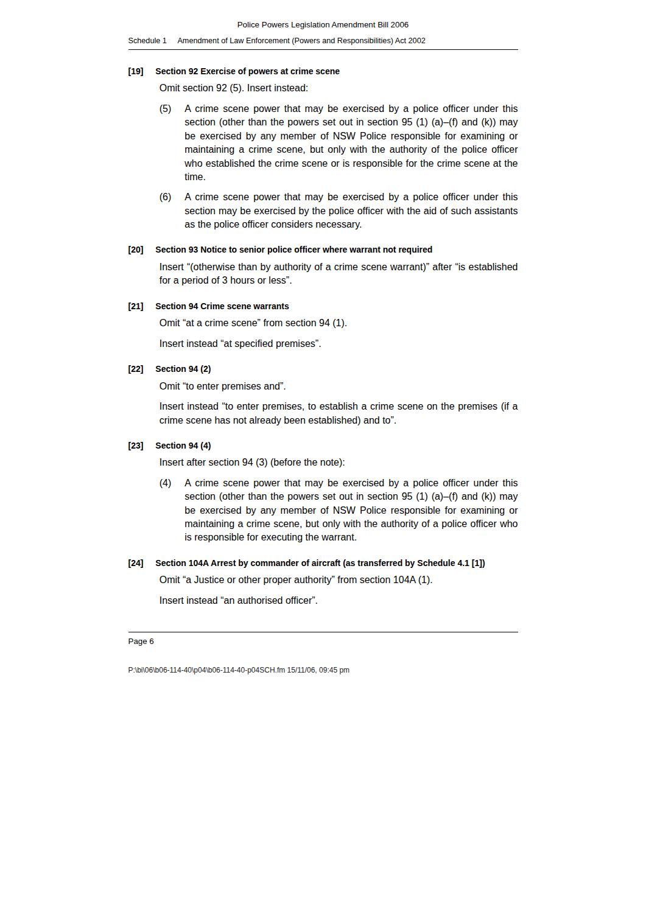Police Powers Legislation Amendment Bill 2006
Schedule 1 Amendment of Law Enforcement (Powers and Responsibilities) Act 2002
[19] Section 92 Exercise of powers at crime scene
Omit section 92 (5). Insert instead:
(5) A crime scene power that may be exercised by a police officer under this section (other than the powers set out in section 95 (1) (a)–(f) and (k)) may be exercised by any member of NSW Police responsible for examining or maintaining a crime scene, but only with the authority of the police officer who established the crime scene or is responsible for the crime scene at the time.
(6) A crime scene power that may be exercised by a police officer under this section may be exercised by the police officer with the aid of such assistants as the police officer considers necessary.
[20] Section 93 Notice to senior police officer where warrant not required
Insert “(otherwise than by authority of a crime scene warrant)” after “is established for a period of 3 hours or less”.
[21] Section 94 Crime scene warrants
Omit “at a crime scene” from section 94 (1).
Insert instead “at specified premises”.
[22] Section 94 (2)
Omit “to enter premises and”.
Insert instead “to enter premises, to establish a crime scene on the premises (if a crime scene has not already been established) and to”.
[23] Section 94 (4)
Insert after section 94 (3) (before the note):
(4) A crime scene power that may be exercised by a police officer under this section (other than the powers set out in section 95 (1) (a)–(f) and (k)) may be exercised by any member of NSW Police responsible for examining or maintaining a crime scene, but only with the authority of a police officer who is responsible for executing the warrant.
[24] Section 104A Arrest by commander of aircraft (as transferred by Schedule 4.1 [1])
Omit “a Justice or other proper authority” from section 104A (1).
Insert instead “an authorised officer”.
Page 6
P:\bi\06\b06-114-40\p04\b06-114-40-p04SCH.fm 15/11/06, 09:45 pm